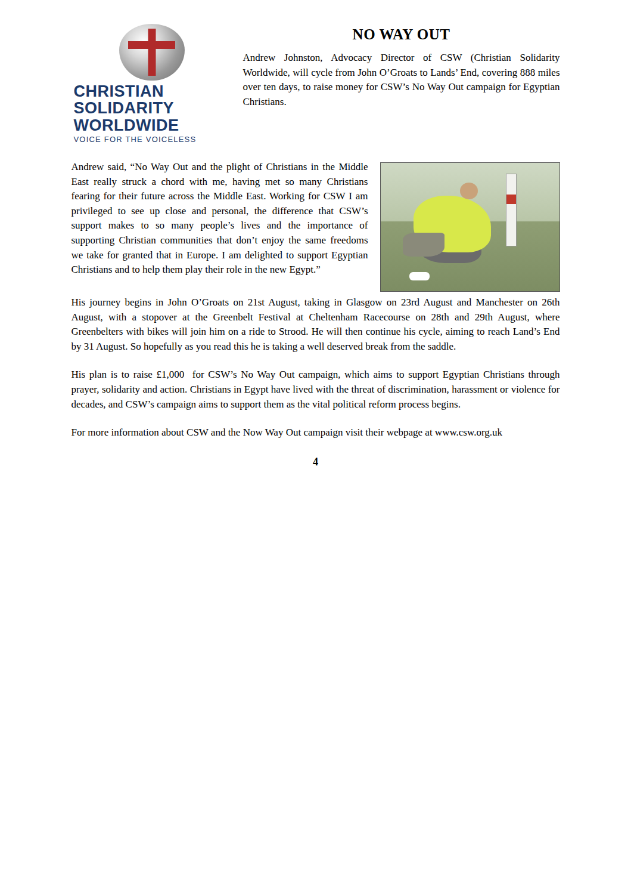CHRISTIAN
SOLIDARITY
WORLDWIDE
VOICE FOR THE VOICELESS
NO WAY OUT
Andrew Johnston, Advocacy Director of CSW (Christian Solidarity Worldwide, will cycle from John O’Groats to Lands’ End, covering 888 miles over ten days, to raise money for CSW’s No Way Out campaign for Egyptian Christians.
Andrew said, “No Way Out and the plight of Christians in the Middle East really struck a chord with me, having met so many Christians fearing for their future across the Middle East. Working for CSW I am privileged to see up close and personal, the difference that CSW’s support makes to so many people’s lives and the importance of supporting Christian communities that don’t enjoy the same freedoms we take for granted that in Europe. I am delighted to support Egyptian Christians and to help them play their role in the new Egypt.”
His journey begins in John O’Groats on 21st August, taking in Glasgow on 23rd August and Manchester on 26th August, with a stopover at the Greenbelt Festival at Cheltenham Racecourse on 28th and 29th August, where Greenbelters with bikes will join him on a ride to Strood. He will then continue his cycle, aiming to reach Land’s End by 31 August. So hopefully as you read this he is taking a well deserved break from the saddle.
His plan is to raise £1,000 for CSW’s No Way Out campaign, which aims to support Egyptian Christians through prayer, solidarity and action. Christians in Egypt have lived with the threat of discrimination, harassment or violence for decades, and CSW’s campaign aims to support them as the vital political reform process begins.
For more information about CSW and the Now Way Out campaign visit their webpage at www.csw.org.uk
4